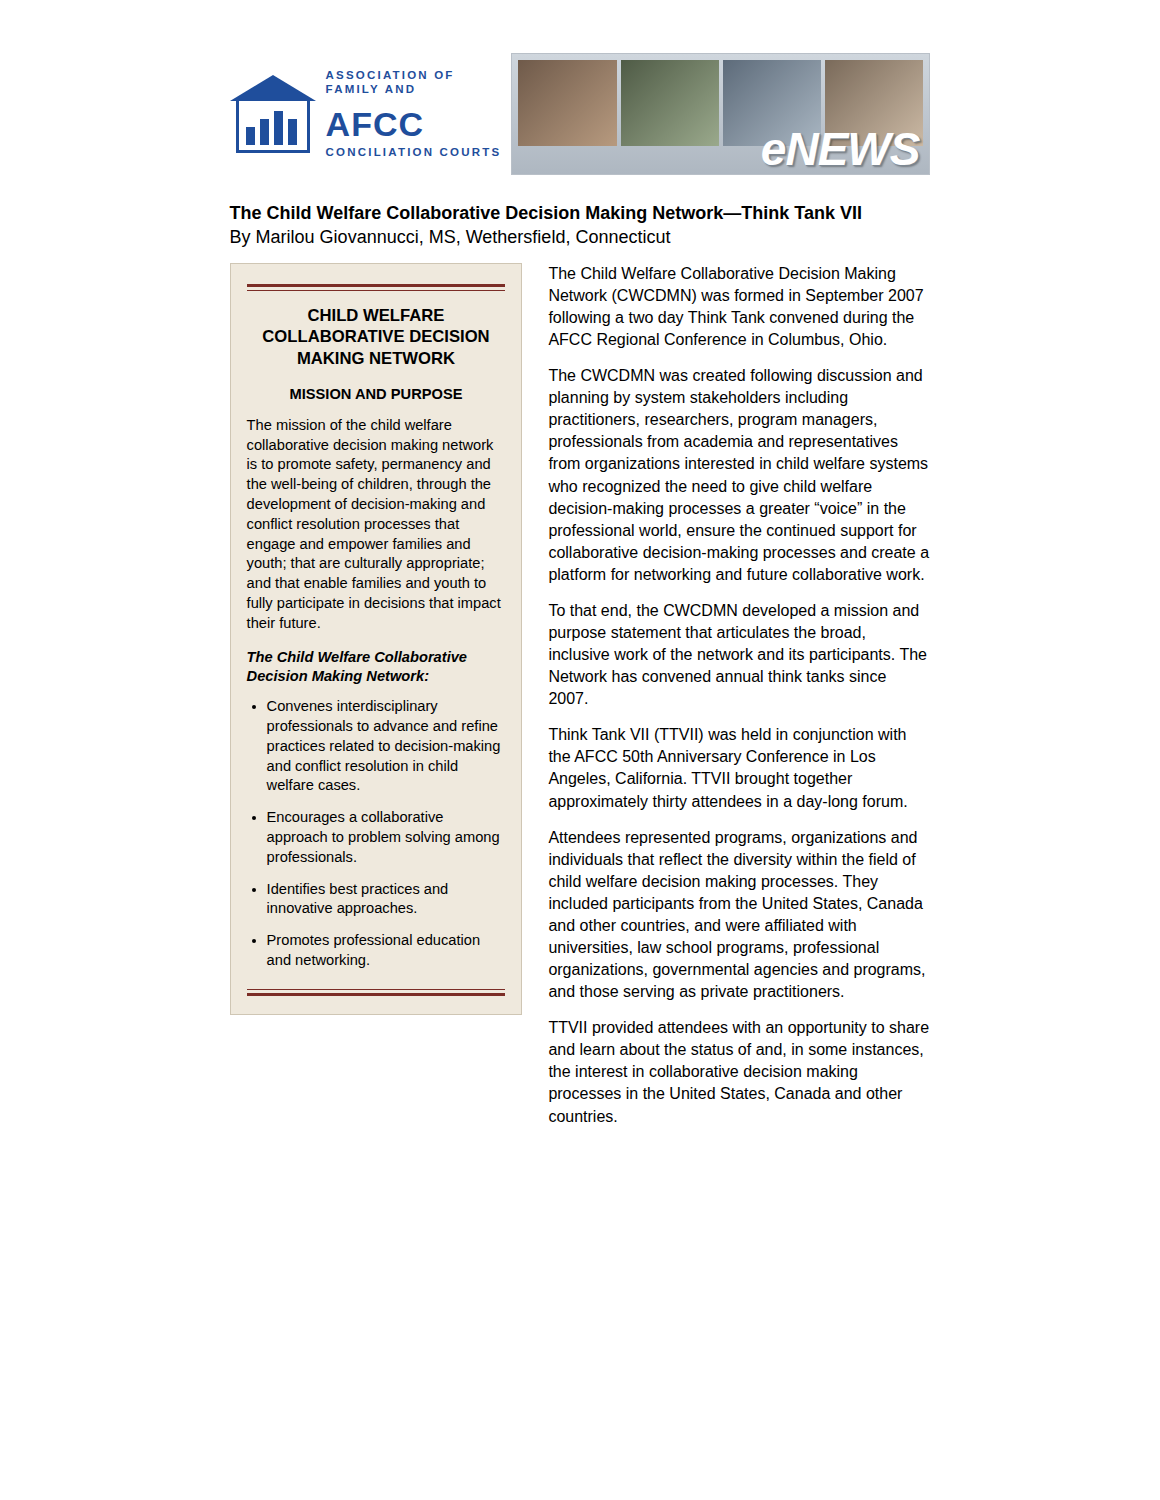Association of
Family and
AFCC
Conciliation Courts
e NEWS
The Child Welfare Collaborative Decision Making Network—Think Tank VII
By Marilou Giovannucci, MS, Wethersfield, Connecticut
Child Welfare Collaborative Decision Making Network
Mission and Purpose
The mission of the child welfare collaborative decision making network is to promote safety, permanency and the well-being of children, through the development of decision-making and conflict resolution processes that engage and empower families and youth; that are culturally appropriate; and that enable families and youth to fully participate in decisions that impact their future.
The Child Welfare Collaborative Decision Making Network:
Convenes interdisciplinary professionals to advance and refine practices related to decision-making and conflict resolution in child welfare cases.
Encourages a collaborative approach to problem solving among professionals.
Identifies best practices and innovative approaches.
Promotes professional education and networking.
The Child Welfare Collaborative Decision Making Network (CWCDMN) was formed in September 2007 following a two day Think Tank convened during the AFCC Regional Conference in Columbus, Ohio.
The CWCDMN was created following discussion and planning by system stakeholders including practitioners, researchers, program managers, professionals from academia and representatives from organizations interested in child welfare systems who recognized the need to give child welfare decision-making processes a greater “voice” in the professional world, ensure the continued support for collaborative decision-making processes and create a platform for networking and future collaborative work.
To that end, the CWCDMN developed a mission and purpose statement that articulates the broad, inclusive work of the network and its participants. The Network has convened annual think tanks since 2007.
Think Tank VII (TTVII) was held in conjunction with the AFCC 50th Anniversary Conference in Los Angeles, California. TTVII brought together approximately thirty attendees in a day-long forum.
Attendees represented programs, organizations and individuals that reflect the diversity within the field of child welfare decision making processes. They included participants from the United States, Canada and other countries, and were affiliated with universities, law school programs, professional organizations, governmental agencies and programs, and those serving as private practitioners.
TTVII provided attendees with an opportunity to share and learn about the status of and, in some instances, the interest in collaborative decision making processes in the United States, Canada and other countries.